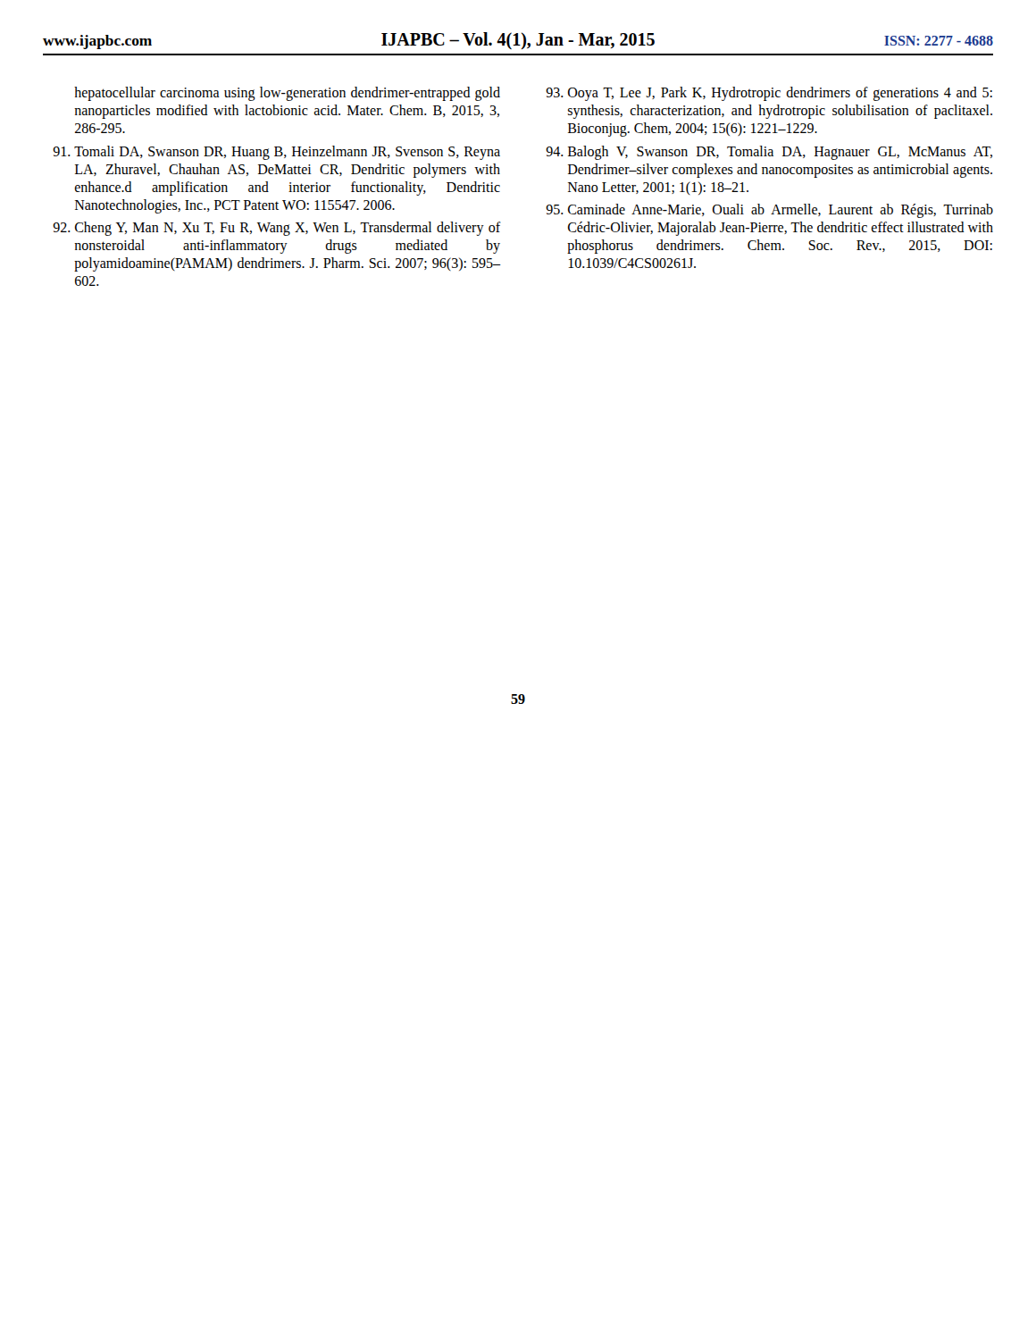www.ijapbc.com IJAPBC – Vol. 4(1), Jan - Mar, 2015 ISSN: 2277 - 4688
hepatocellular carcinoma using low-generation dendrimer-entrapped gold nanoparticles modified with lactobionic acid. Mater. Chem. B, 2015, 3, 286-295.
Tomali DA, Swanson DR, Huang B, Heinzelmann JR, Svenson S, Reyna LA, Zhuravel, Chauhan AS, DeMattei CR, Dendritic polymers with enhance.d amplification and interior functionality, Dendritic Nanotechnologies, Inc., PCT Patent WO: 115547. 2006.
Cheng Y, Man N, Xu T, Fu R, Wang X, Wen L, Transdermal delivery of nonsteroidal anti-inflammatory drugs mediated by polyamidoamine(PAMAM) dendrimers. J. Pharm. Sci. 2007; 96(3): 595–602.
Ooya T, Lee J, Park K, Hydrotropic dendrimers of generations 4 and 5: synthesis, characterization, and hydrotropic solubilisation of paclitaxel. Bioconjug. Chem, 2004; 15(6): 1221–1229.
Balogh V, Swanson DR, Tomalia DA, Hagnauer GL, McManus AT, Dendrimer–silver complexes and nanocomposites as antimicrobial agents. Nano Letter, 2001; 1(1): 18–21.
Caminade Anne-Marie, Ouali ab Armelle, Laurent ab Régis, Turrinab Cédric-Olivier, Majoralab Jean-Pierre, The dendritic effect illustrated with phosphorus dendrimers. Chem. Soc. Rev., 2015, DOI: 10.1039/C4CS00261J.
59